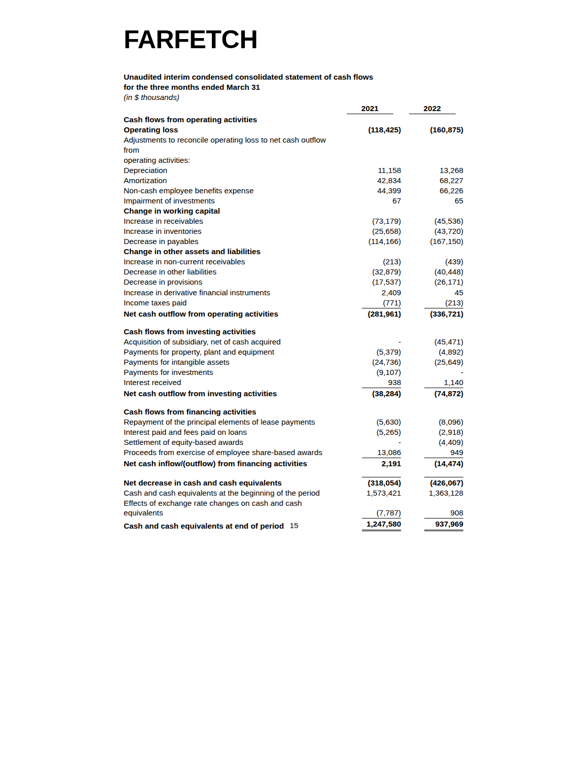FARFETCH
Unaudited interim condensed consolidated statement of cash flows
for the three months ended March 31
(in $ thousands)
| | 2021 | 2022 |
| Cash flows from operating activities | | |
| Operating loss | (118,425) | (160,875) |
| Adjustments to reconcile operating loss to net cash outflow from | | |
| operating activities: | | |
| Depreciation | 11,158 | 13,268 |
| Amortization | 42,834 | 68,227 |
| Non-cash employee benefits expense | 44,399 | 66,226 |
| Impairment of investments | 67 | 65 |
| Change in working capital | | |
| Increase in receivables | (73,179) | (45,536) |
| Increase in inventories | (25,658) | (43,720) |
| Decrease in payables | (114,166) | (167,150) |
| Change in other assets and liabilities | | |
| Increase in non-current receivables | (213) | (439) |
| Decrease in other liabilities | (32,879) | (40,448) |
| Decrease in provisions | (17,537) | (26,171) |
| Increase in derivative financial instruments | 2,409 | 45 |
| Income taxes paid | (771) | (213) |
| Net cash outflow from operating activities | (281,961) | (336,721) |
| Cash flows from investing activities | | |
| Acquisition of subsidiary, net of cash acquired | - | (45,471) |
| Payments for property, plant and equipment | (5,379) | (4,892) |
| Payments for intangible assets | (24,736) | (25,649) |
| Payments for investments | (9,107) | - |
| Interest received | 938 | 1,140 |
| Net cash outflow from investing activities | (38,284) | (74,872) |
| Cash flows from financing activities | | |
| Repayment of the principal elements of lease payments | (5,630) | (8,096) |
| Interest paid and fees paid on loans | (5,265) | (2,918) |
| Settlement of equity-based awards | - | (4,409) |
| Proceeds from exercise of employee share-based awards | 13,086 | 949 |
| Net cash inflow/(outflow) from financing activities | 2,191 | (14,474) |
| Net decrease in cash and cash equivalents | (318,054) | (426,067) |
| Cash and cash equivalents at the beginning of the period | 1,573,421 | 1,363,128 |
| Effects of exchange rate changes on cash and cash equivalents | (7,787) | 908 |
| Cash and cash equivalents at end of period | 1,247,580 | 937,969 |
15